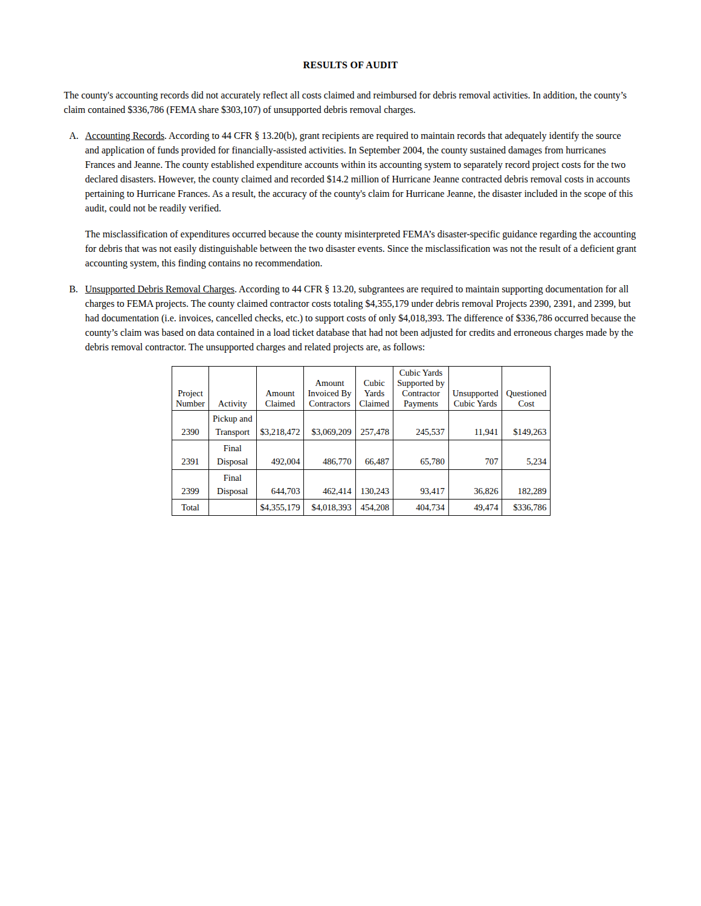RESULTS OF AUDIT
The county's accounting records did not accurately reflect all costs claimed and reimbursed for debris removal activities. In addition, the county’s claim contained $336,786 (FEMA share $303,107) of unsupported debris removal charges.
A.
Accounting Records. According to 44 CFR § 13.20(b), grant recipients are required to maintain records that adequately identify the source and application of funds provided for financially-assisted activities. In September 2004, the county sustained damages from hurricanes Frances and Jeanne. The county established expenditure accounts within its accounting system to separately record project costs for the two declared disasters. However, the county claimed and recorded $14.2 million of Hurricane Jeanne contracted debris removal costs in accounts pertaining to Hurricane Frances. As a result, the accuracy of the county's claim for Hurricane Jeanne, the disaster included in the scope of this audit, could not be readily verified.
The misclassification of expenditures occurred because the county misinterpreted FEMA’s disaster-specific guidance regarding the accounting for debris that was not easily distinguishable between the two disaster events. Since the misclassification was not the result of a deficient grant accounting system, this finding contains no recommendation.
B.
Unsupported Debris Removal Charges. According to 44 CFR § 13.20, subgrantees are required to maintain supporting documentation for all charges to FEMA projects. The county claimed contractor costs totaling $4,355,179 under debris removal Projects 2390, 2391, and 2399, but had documentation (i.e. invoices, cancelled checks, etc.) to support costs of only $4,018,393. The difference of $336,786 occurred because the county’s claim was based on data contained in a load ticket database that had not been adjusted for credits and erroneous charges made by the debris removal contractor. The unsupported charges and related projects are, as follows:
| Project Number | Activity | Amount Claimed | Amount Invoiced By Contractors | Cubic Yards Claimed | Cubic Yards Supported by Contractor Payments | Unsupported Cubic Yards | Questioned Cost |
| --- | --- | --- | --- | --- | --- | --- | --- |
| 2390 | Pickup and Transport | $3,218,472 | $3,069,209 | 257,478 | 245,537 | 11,941 | $149,263 |
| 2391 | Final Disposal | 492,004 | 486,770 | 66,487 | 65,780 | 707 | 5,234 |
| 2399 | Final Disposal | 644,703 | 462,414 | 130,243 | 93,417 | 36,826 | 182,289 |
| Total | | $4,355,179 | $4,018,393 | 454,208 | 404,734 | 49,474 | $336,786 |